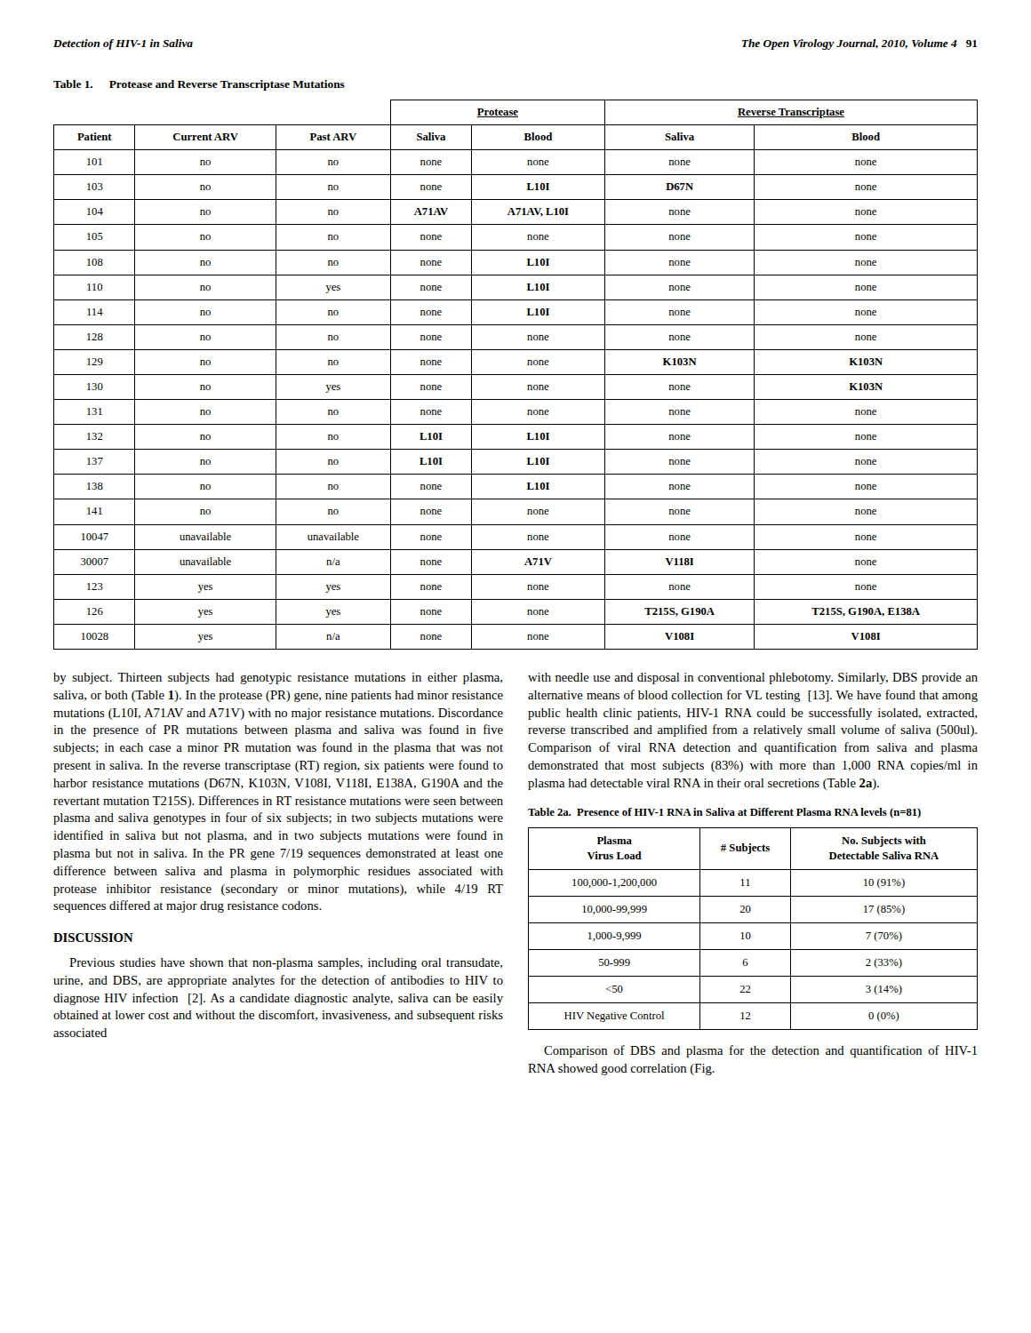Detection of HIV-1 in Saliva
The Open Virology Journal, 2010, Volume 491
Table 1. Protease and Reverse Transcriptase Mutations
| | Protease | Reverse Transcriptase |
| --- | --- | --- |
| Patient | Current ARV | Past ARV | Saliva | Blood | Saliva | Blood |
| 101 | no | no | none | none | none | none |
| 103 | no | no | none | L10I | D67N | none |
| 104 | no | no | A71AV | A71AV, L10I | none | none |
| 105 | no | no | none | none | none | none |
| 108 | no | no | none | L10I | none | none |
| 110 | no | yes | none | L10I | none | none |
| 114 | no | no | none | L10I | none | none |
| 128 | no | no | none | none | none | none |
| 129 | no | no | none | none | K103N | K103N |
| 130 | no | yes | none | none | none | K103N |
| 131 | no | no | none | none | none | none |
| 132 | no | no | L10I | L10I | none | none |
| 137 | no | no | L10I | L10I | none | none |
| 138 | no | no | none | L10I | none | none |
| 141 | no | no | none | none | none | none |
| 10047 | unavailable | unavailable | none | none | none | none |
| 30007 | unavailable | n/a | none | A71V | V118I | none |
| 123 | yes | yes | none | none | none | none |
| 126 | yes | yes | none | none | T215S, G190A | T215S, G190A, E138A |
| 10028 | yes | n/a | none | none | V108I | V108I |
by subject. Thirteen subjects had genotypic resistance mutations in either plasma, saliva, or both (Table 1). In the protease (PR) gene, nine patients had minor resistance mutations (L10I, A71AV and A71V) with no major resistance mutations. Discordance in the presence of PR mutations between plasma and saliva was found in five subjects; in each case a minor PR mutation was found in the plasma that was not present in saliva. In the reverse transcriptase (RT) region, six patients were found to harbor resistance mutations (D67N, K103N, V108I, V118I, E138A, G190A and the revertant mutation T215S). Differences in RT resistance mutations were seen between plasma and saliva genotypes in four of six subjects; in two subjects mutations were identified in saliva but not plasma, and in two subjects mutations were found in plasma but not in saliva. In the PR gene 7/19 sequences demonstrated at least one difference between saliva and plasma in polymorphic residues associated with protease inhibitor resistance (secondary or minor mutations), while 4/19 RT sequences differed at major drug resistance codons.
DISCUSSION
Previous studies have shown that non-plasma samples, including oral transudate, urine, and DBS, are appropriate analytes for the detection of antibodies to HIV to diagnose HIV infection [2]. As a candidate diagnostic analyte, saliva can be easily obtained at lower cost and without the discomfort, invasiveness, and subsequent risks associated
with needle use and disposal in conventional phlebotomy. Similarly, DBS provide an alternative means of blood collection for VL testing [13]. We have found that among public health clinic patients, HIV-1 RNA could be successfully isolated, extracted, reverse transcribed and amplified from a relatively small volume of saliva (500ul). Comparison of viral RNA detection and quantification from saliva and plasma demonstrated that most subjects (83%) with more than 1,000 RNA copies/ml in plasma had detectable viral RNA in their oral secretions (Table 2a).
Table 2a. Presence of HIV-1 RNA in Saliva at Different Plasma RNA levels (n=81)
| Plasma Virus Load | # Subjects | No. Subjects with Detectable Saliva RNA |
| --- | --- | --- |
| 100,000-1,200,000 | 11 | 10 (91%) |
| 10,000-99,999 | 20 | 17 (85%) |
| 1,000-9,999 | 10 | 7 (70%) |
| 50-999 | 6 | 2 (33%) |
| <50 | 22 | 3 (14%) |
| HIV Negative Control | 12 | 0 (0%) |
Comparison of DBS and plasma for the detection and quantification of HIV-1 RNA showed good correlation (Fig.